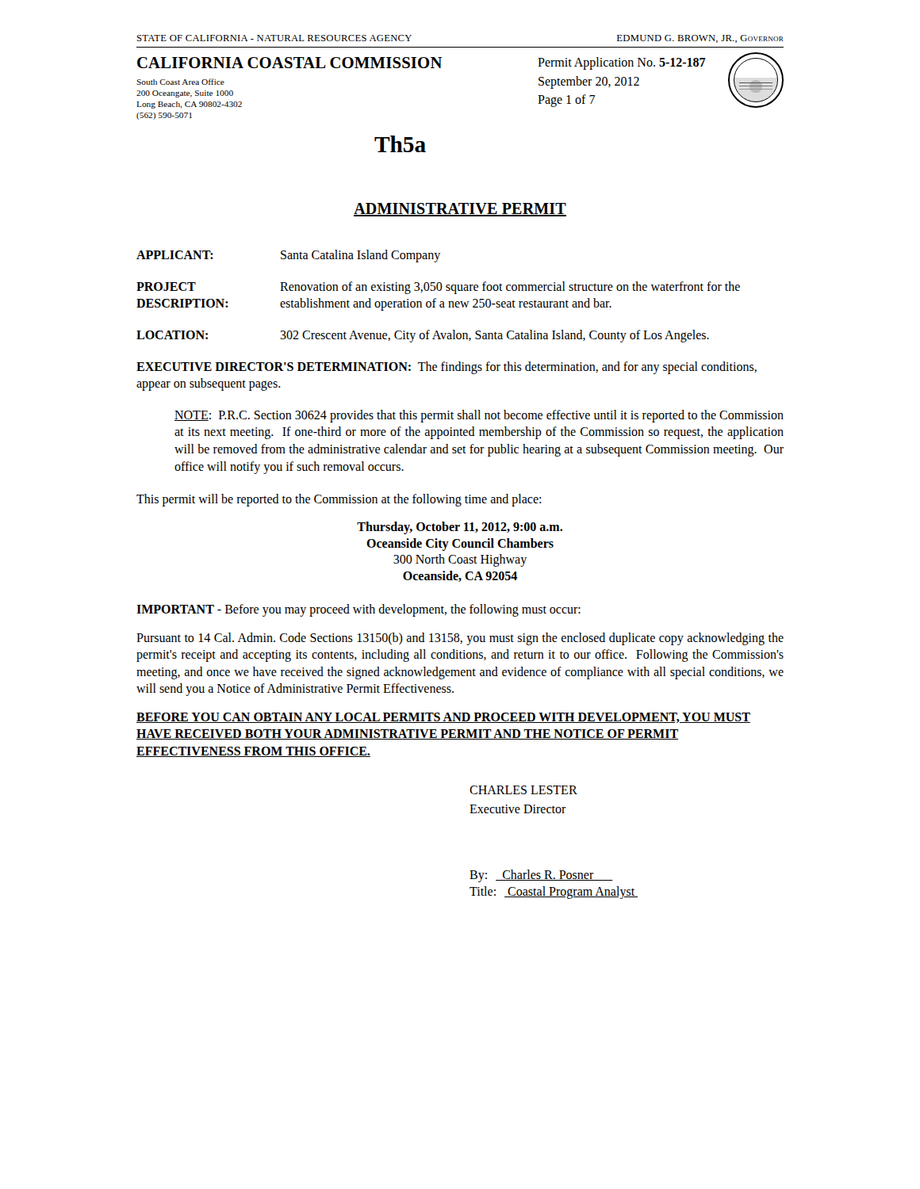STATE OF CALIFORNIA - NATURAL RESOURCES AGENCY
EDMUND G. BROWN, JR., Governor
CALIFORNIA COASTAL COMMISSION
South Coast Area Office
200 Oceangate, Suite 1000
Long Beach, CA 90802-4302
(562) 590-5071
Permit Application No. 5-12-187
September 20, 2012
Page 1 of 7
Th5a
ADMINISTRATIVE PERMIT
APPLICANT:
Santa Catalina Island Company
PROJECT
DESCRIPTION:
Renovation of an existing 3,050 square foot commercial structure on the waterfront for the establishment and operation of a new 250-seat restaurant and bar.
LOCATION:
302 Crescent Avenue, City of Avalon, Santa Catalina Island, County of Los Angeles.
EXECUTIVE DIRECTOR'S DETERMINATION: The findings for this determination, and for any special conditions, appear on subsequent pages.
NOTE: P.R.C. Section 30624 provides that this permit shall not become effective until it is reported to the Commission at its next meeting. If one-third or more of the appointed membership of the Commission so request, the application will be removed from the administrative calendar and set for public hearing at a subsequent Commission meeting. Our office will notify you if such removal occurs.
This permit will be reported to the Commission at the following time and place:
Thursday, October 11, 2012, 9:00 a.m.
Oceanside City Council Chambers
300 North Coast Highway
Oceanside, CA 92054
IMPORTANT - Before you may proceed with development, the following must occur:
Pursuant to 14 Cal. Admin. Code Sections 13150(b) and 13158, you must sign the enclosed duplicate copy acknowledging the permit's receipt and accepting its contents, including all conditions, and return it to our office. Following the Commission's meeting, and once we have received the signed acknowledgement and evidence of compliance with all special conditions, we will send you a Notice of Administrative Permit Effectiveness.
BEFORE YOU CAN OBTAIN ANY LOCAL PERMITS AND PROCEED WITH DEVELOPMENT, YOU MUST HAVE RECEIVED BOTH YOUR ADMINISTRATIVE PERMIT AND THE NOTICE OF PERMIT EFFECTIVENESS FROM THIS OFFICE.
CHARLES LESTER
Executive Director
By: Charles R. Posner
Title: Coastal Program Analyst